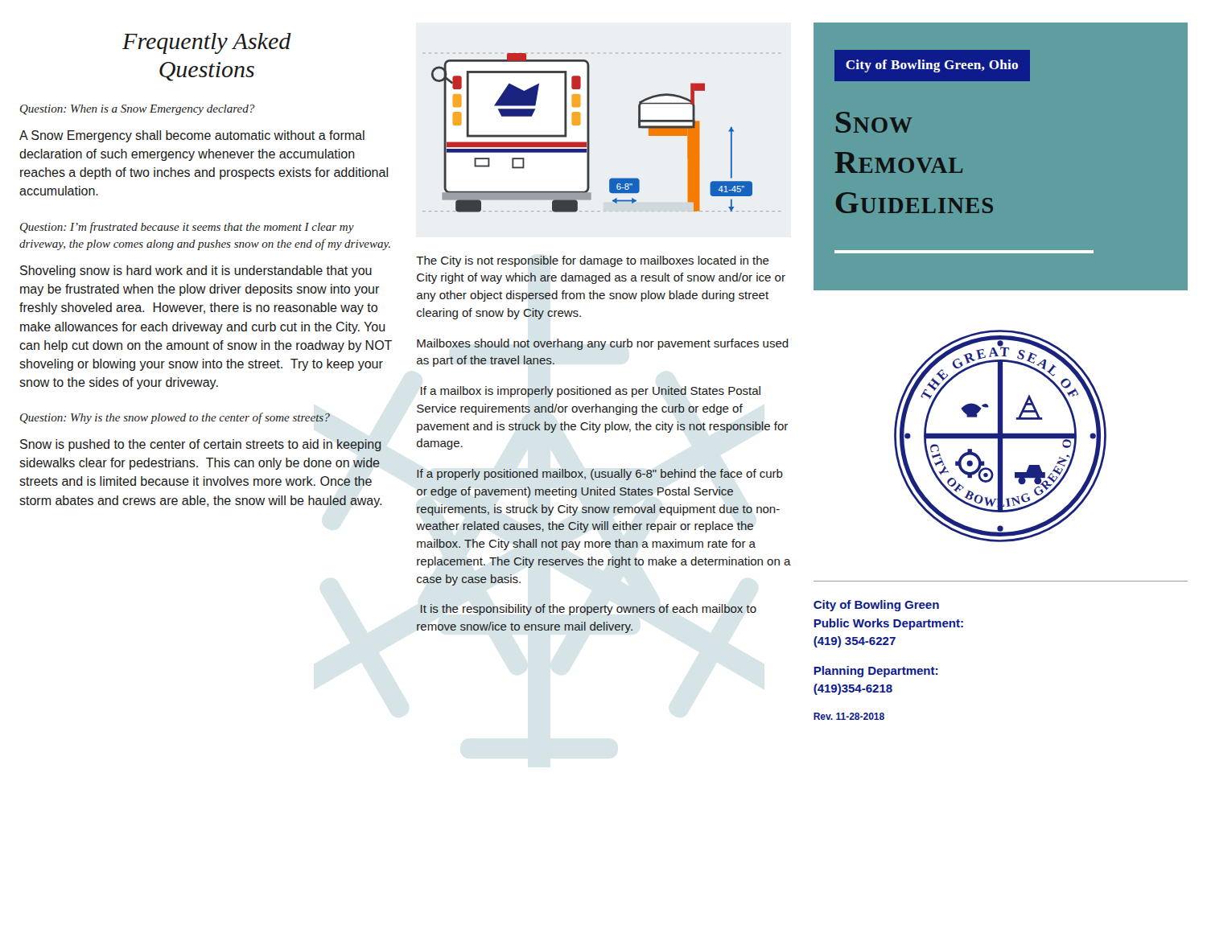Frequently Asked
Questions
Question: When is a Snow Emergency declared?
A Snow Emergency shall become automatic without a formal declaration of such emergency whenever the accumulation reaches a depth of two inches and prospects exists for additional accumulation.
Question: I’m frustrated because it seems that the moment I clear my driveway, the plow comes along and pushes snow on the end of my driveway.
Shoveling snow is hard work and it is understandable that you may be frustrated when the plow driver deposits snow into your freshly shoveled area. However, there is no reasonable way to make allowances for each driveway and curb cut in the City. You can help cut down on the amount of snow in the roadway by NOT shoveling or blowing your snow into the street. Try to keep your snow to the sides of your driveway.
Question: Why is the snow plowed to the center of some streets?
Snow is pushed to the center of certain streets to aid in keeping sidewalks clear for pedestrians. This can only be done on wide streets and is limited because it involves more work. Once the storm abates and crews are able, the snow will be hauled away.
6-8" 41-45”
The City is not responsible for damage to mailboxes located in the City right of way which are damaged as a result of snow and/or ice or any other object dispersed from the snow plow blade during street clearing of snow by City crews.
Mailboxes should not overhang any curb nor pavement surfaces used as part of the travel lanes.
If a mailbox is improperly positioned as per United States Postal Service requirements and/or overhanging the curb or edge of pavement and is struck by the City plow, the city is not responsible for damage.
If a properly positioned mailbox, (usually 6-8" behind the face of curb or edge of pavement) meeting United States Postal Service requirements, is struck by City snow removal equipment due to non-weather related causes, the City will either repair or replace the mailbox. The City shall not pay more than a maximum rate for a replacement. The City reserves the right to make a determination on a case by case basis.
It is the responsibility of the property owners of each mailbox to remove snow/ice to ensure mail delivery.
City of Bowling Green, Ohio
SNOW REMOVAL GUIDELINES
THE GREAT SEAL OF THE CITY OF BOWLING GREEN, OHIO
City of Bowling Green
Public Works Department:
(419) 354-6227
Planning Department:
(419)354-6218
Rev. 11-28-2018